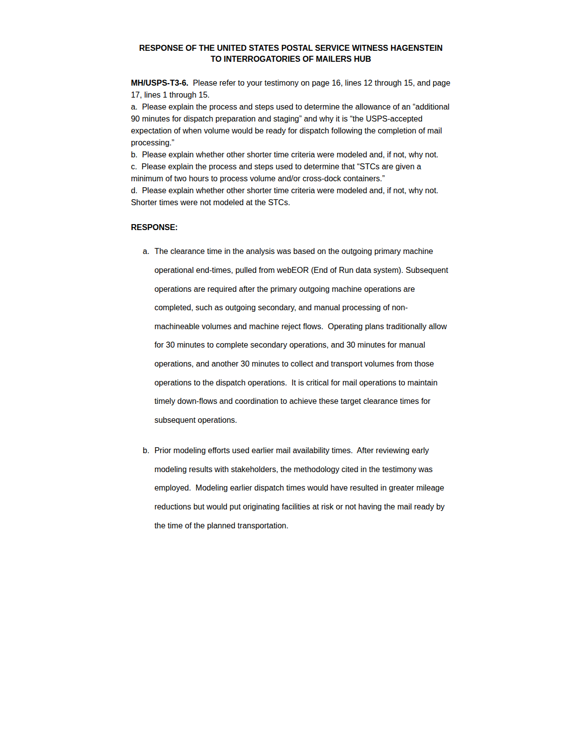RESPONSE OF THE UNITED STATES POSTAL SERVICE WITNESS HAGENSTEIN
TO INTERROGATORIES OF MAILERS HUB
MH/USPS-T3-6. Please refer to your testimony on page 16, lines 12 through 15, and page 17, lines 1 through 15.
a. Please explain the process and steps used to determine the allowance of an “additional 90 minutes for dispatch preparation and staging” and why it is “the USPS-accepted expectation of when volume would be ready for dispatch following the completion of mail processing.”
b. Please explain whether other shorter time criteria were modeled and, if not, why not.
c. Please explain the process and steps used to determine that “STCs are given a minimum of two hours to process volume and/or cross-dock containers.”
d. Please explain whether other shorter time criteria were modeled and, if not, why not. Shorter times were not modeled at the STCs.
RESPONSE:
The clearance time in the analysis was based on the outgoing primary machine operational end-times, pulled from webEOR (End of Run data system). Subsequent operations are required after the primary outgoing machine operations are completed, such as outgoing secondary, and manual processing of non-machineable volumes and machine reject flows. Operating plans traditionally allow for 30 minutes to complete secondary operations, and 30 minutes for manual operations, and another 30 minutes to collect and transport volumes from those operations to the dispatch operations. It is critical for mail operations to maintain timely down-flows and coordination to achieve these target clearance times for subsequent operations.
Prior modeling efforts used earlier mail availability times. After reviewing early modeling results with stakeholders, the methodology cited in the testimony was employed. Modeling earlier dispatch times would have resulted in greater mileage reductions but would put originating facilities at risk or not having the mail ready by the time of the planned transportation.